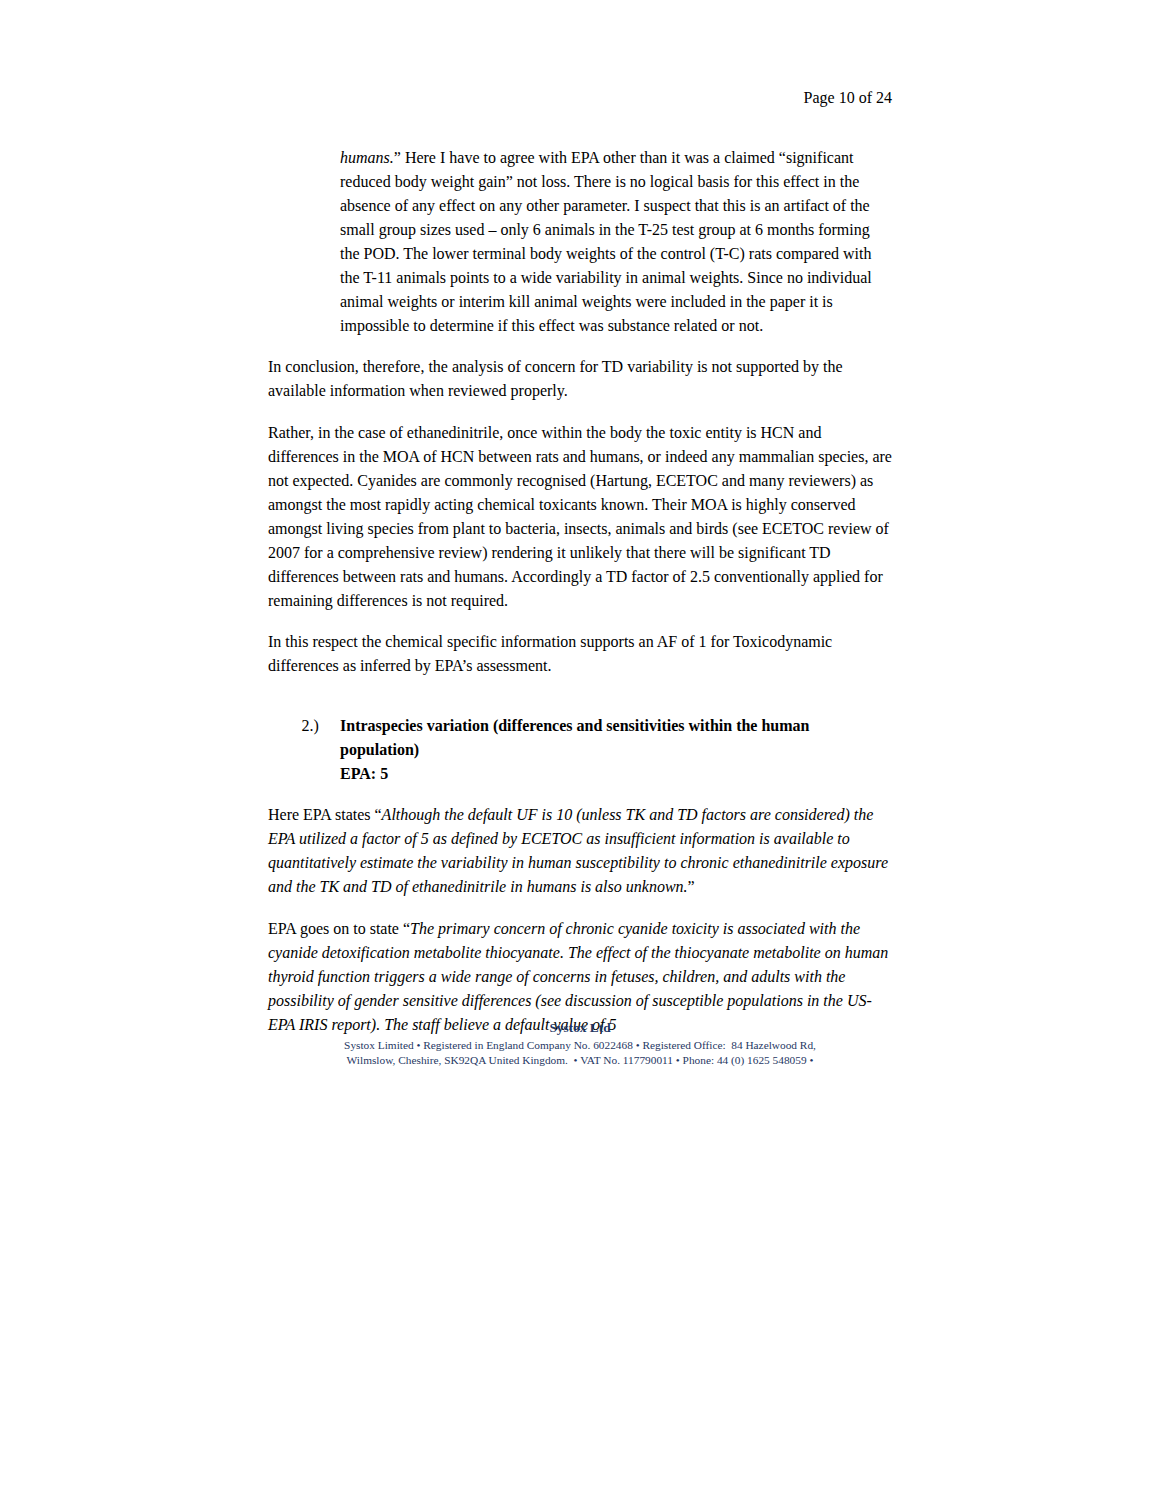Page 10 of 24
humans.” Here I have to agree with EPA other than it was a claimed “significant reduced body weight gain” not loss. There is no logical basis for this effect in the absence of any effect on any other parameter. I suspect that this is an artifact of the small group sizes used – only 6 animals in the T-25 test group at 6 months forming the POD. The lower terminal body weights of the control (T-C) rats compared with the T-11 animals points to a wide variability in animal weights. Since no individual animal weights or interim kill animal weights were included in the paper it is impossible to determine if this effect was substance related or not.
In conclusion, therefore, the analysis of concern for TD variability is not supported by the available information when reviewed properly.
Rather, in the case of ethanedinitrile, once within the body the toxic entity is HCN and differences in the MOA of HCN between rats and humans, or indeed any mammalian species, are not expected. Cyanides are commonly recognised (Hartung, ECETOC and many reviewers) as amongst the most rapidly acting chemical toxicants known. Their MOA is highly conserved amongst living species from plant to bacteria, insects, animals and birds (see ECETOC review of 2007 for a comprehensive review) rendering it unlikely that there will be significant TD differences between rats and humans. Accordingly a TD factor of 2.5 conventionally applied for remaining differences is not required.
In this respect the chemical specific information supports an AF of 1 for Toxicodynamic differences as inferred by EPA’s assessment.
| 2.) | Intraspecies variation (differences and sensitivities within the human population) EPA: 5 |
Here EPA states “Although the default UF is 10 (unless TK and TD factors are considered) the EPA utilized a factor of 5 as defined by ECETOC as insufficient information is available to quantitatively estimate the variability in human susceptibility to chronic ethanedinitrile exposure and the TK and TD of ethanedinitrile in humans is also unknown.”
EPA goes on to state “The primary concern of chronic cyanide toxicity is associated with the cyanide detoxification metabolite thiocyanate. The effect of the thiocyanate metabolite on human thyroid function triggers a wide range of concerns in fetuses, children, and adults with the possibility of gender sensitive differences (see discussion of susceptible populations in the US-EPA IRIS report). The staff believe a default value of 5
Systox Ltd
Systox Limited • Registered in England Company No. 6022468 • Registered Office: 84 Hazelwood Rd,
Wilmslow, Cheshire, SK92QA United Kingdom. • VAT No. 117790011 • Phone: 44 (0) 1625 548059 •